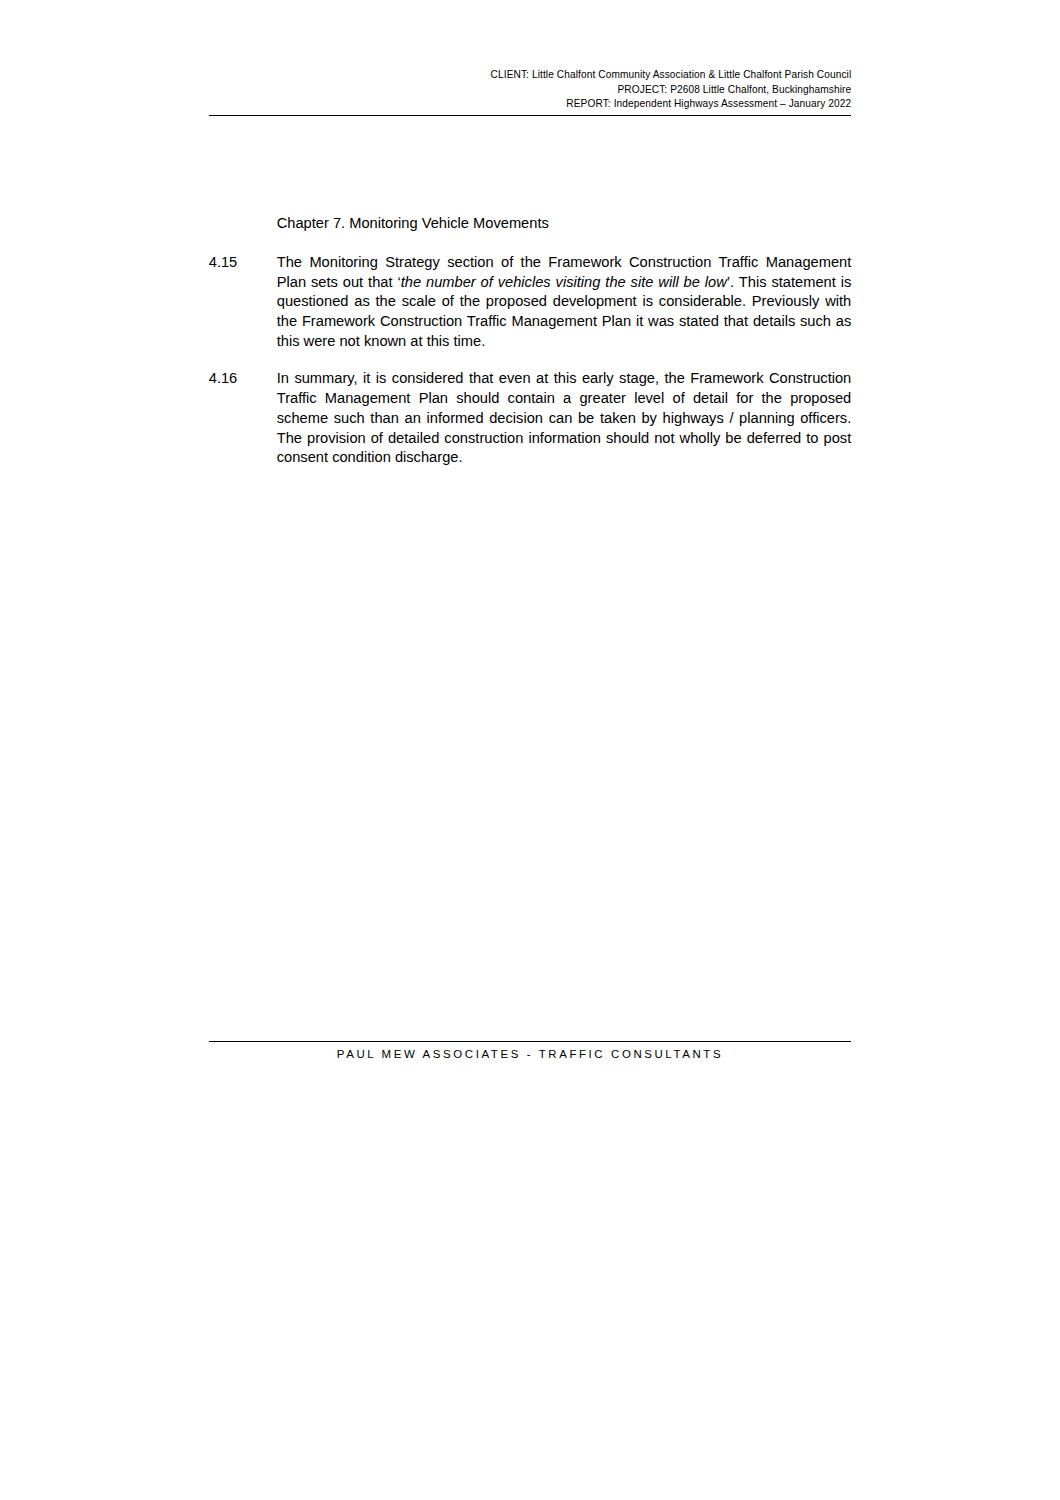CLIENT: Little Chalfont Community Association & Little Chalfont Parish Council
PROJECT: P2608 Little Chalfont, Buckinghamshire
REPORT: Independent Highways Assessment – January 2022
Chapter 7. Monitoring Vehicle Movements
4.15
The Monitoring Strategy section of the Framework Construction Traffic Management Plan sets out that ‘the number of vehicles visiting the site will be low’. This statement is questioned as the scale of the proposed development is considerable. Previously with the Framework Construction Traffic Management Plan it was stated that details such as this were not known at this time.
4.16
In summary, it is considered that even at this early stage, the Framework Construction Traffic Management Plan should contain a greater level of detail for the proposed scheme such than an informed decision can be taken by highways / planning officers. The provision of detailed construction information should not wholly be deferred to post consent condition discharge.
PAUL MEW ASSOCIATES - TRAFFIC CONSULTANTS